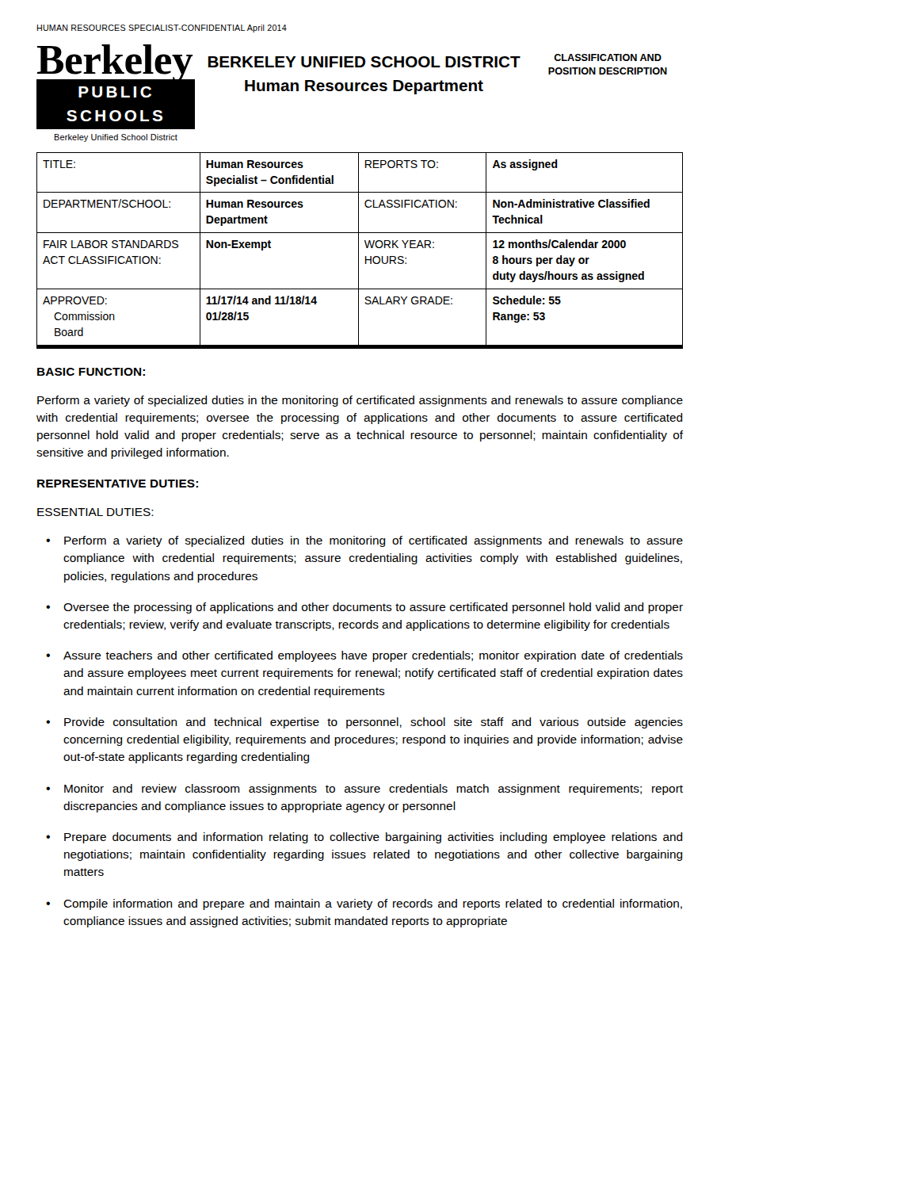HUMAN RESOURCES SPECIALIST-CONFIDENTIAL April 2014
Berkeley
PUBLIC SCHOOLS
Berkeley Unified School District
BERKELEY UNIFIED SCHOOL DISTRICT
Human Resources Department
CLASSIFICATION AND
POSITION DESCRIPTION
| TITLE: | Human Resources Specialist – Confidential | REPORTS TO: | As assigned |
| DEPARTMENT/SCHOOL: | Human Resources Department | CLASSIFICATION: | Non-Administrative Classified Technical |
| FAIR LABOR STANDARDS ACT CLASSIFICATION: | Non-Exempt | WORK YEAR: HOURS: | 12 months/Calendar 2000 8 hours per day or duty days/hours as assigned |
| APPROVED: Commission Board | 11/17/14 and 11/18/14 01/28/15 | SALARY GRADE: | Schedule: 55 Range: 53 |
BASIC FUNCTION:
Perform a variety of specialized duties in the monitoring of certificated assignments and renewals to assure compliance with credential requirements; oversee the processing of applications and other documents to assure certificated personnel hold valid and proper credentials; serve as a technical resource to personnel; maintain confidentiality of sensitive and privileged information.
REPRESENTATIVE DUTIES:
ESSENTIAL DUTIES:
Perform a variety of specialized duties in the monitoring of certificated assignments and renewals to assure compliance with credential requirements; assure credentialing activities comply with established guidelines, policies, regulations and procedures
Oversee the processing of applications and other documents to assure certificated personnel hold valid and proper credentials; review, verify and evaluate transcripts, records and applications to determine eligibility for credentials
Assure teachers and other certificated employees have proper credentials; monitor expiration date of credentials and assure employees meet current requirements for renewal; notify certificated staff of credential expiration dates and maintain current information on credential requirements
Provide consultation and technical expertise to personnel, school site staff and various outside agencies concerning credential eligibility, requirements and procedures; respond to inquiries and provide information; advise out-of-state applicants regarding credentialing
Monitor and review classroom assignments to assure credentials match assignment requirements; report discrepancies and compliance issues to appropriate agency or personnel
Prepare documents and information relating to collective bargaining activities including employee relations and negotiations; maintain confidentiality regarding issues related to negotiations and other collective bargaining matters
Compile information and prepare and maintain a variety of records and reports related to credential information, compliance issues and assigned activities; submit mandated reports to appropriate